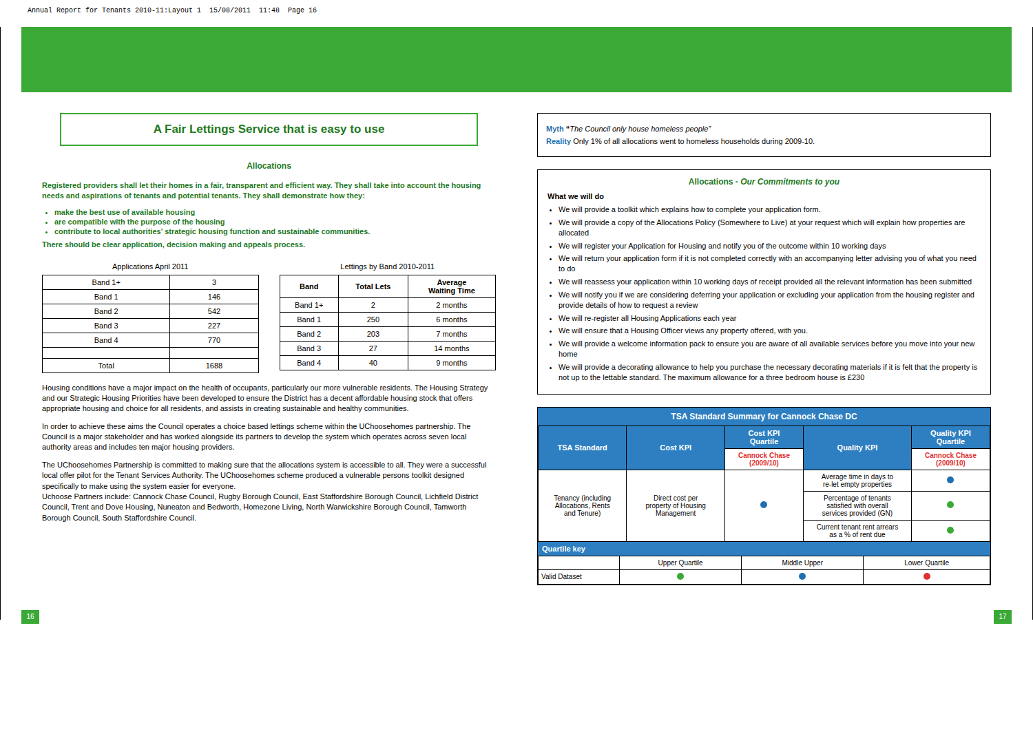Annual Report for Tenants 2010-11:Layout 1 15/08/2011 11:48 Page 16
A Fair Lettings Service that is easy to use
Allocations
Registered providers shall let their homes in a fair, transparent and efficient way. They shall take into account the housing needs and aspirations of tenants and potential tenants. They shall demonstrate how they:
make the best use of available housing
are compatible with the purpose of the housing
contribute to local authorities’ strategic housing function and sustainable communities.
There should be clear application, decision making and appeals process.
Applications April 2011
| Band 1+ | 3 |
| Band 1 | 146 |
| Band 2 | 542 |
| Band 3 | 227 |
| Band 4 | 770 |
| Total | 1688 |
Lettings by Band 2010-2011
| Band | Total Lets | Average Waiting Time |
| --- | --- | --- |
| Band 1+ | 2 | 2 months |
| Band 1 | 250 | 6 months |
| Band 2 | 203 | 7 months |
| Band 3 | 27 | 14 months |
| Band 4 | 40 | 9 months |
Housing conditions have a major impact on the health of occupants, particularly our more vulnerable residents. The Housing Strategy and our Strategic Housing Priorities have been developed to ensure the District has a decent affordable housing stock that offers appropriate housing and choice for all residents, and assists in creating sustainable and healthy communities.
In order to achieve these aims the Council operates a choice based lettings scheme within the UChoosehomes partnership. The Council is a major stakeholder and has worked alongside its partners to develop the system which operates across seven local authority areas and includes ten major housing providers.
The UChoosehomes Partnership is committed to making sure that the allocations system is accessible to all. They were a successful local offer pilot for the Tenant Services Authority. The UChoosehomes scheme produced a vulnerable persons toolkit designed specifically to make using the system easier for everyone.
Uchoose Partners include: Cannock Chase Council, Rugby Borough Council, East Staffordshire Borough Council, Lichfield District Council, Trent and Dove Housing, Nuneaton and Bedworth, Homezone Living, North Warwickshire Borough Council, Tamworth Borough Council, South Staffordshire Council.
16
Myth “The Council only house homeless people”
Reality Only 1% of all allocations went to homeless households during 2009-10.
Allocations - Our Commitments to you
What we will do
We will provide a toolkit which explains how to complete your application form.
We will provide a copy of the Allocations Policy (Somewhere to Live) at your request which will explain how properties are allocated
We will register your Application for Housing and notify you of the outcome within 10 working days
We will return your application form if it is not completed correctly with an accompanying letter advising you of what you need to do
We will reassess your application within 10 working days of receipt provided all the relevant information has been submitted
We will notify you if we are considering deferring your application or excluding your application from the housing register and provide details of how to request a review
We will re-register all Housing Applications each year
We will ensure that a Housing Officer views any property offered, with you.
We will provide a welcome information pack to ensure you are aware of all available services before you move into your new home
We will provide a decorating allowance to help you purchase the necessary decorating materials if it is felt that the property is not up to the lettable standard. The maximum allowance for a three bedroom house is £230
TSA Standard Summary for Cannock Chase DC
| TSA Standard | Cost KPI | Cost KPI Quartile | Quality KPI | Quality KPI Quartile |
| --- | --- | --- | --- | --- |
| Cannock Chase (2009/10) | Cannock Chase (2009/10) |
| Tenancy (including Allocations, Rents and Tenure) | Direct cost per property of Housing Management | | Average time in days to re-let empty properties | |
| Percentage of tenants satisfied with overall services provided (GN) | |
| Current tenant rent arrears as a % of rent due | |
Quartile key
| | Upper Quartile | Middle Upper | Lower Quartile |
| Valid Dataset | | | |
17